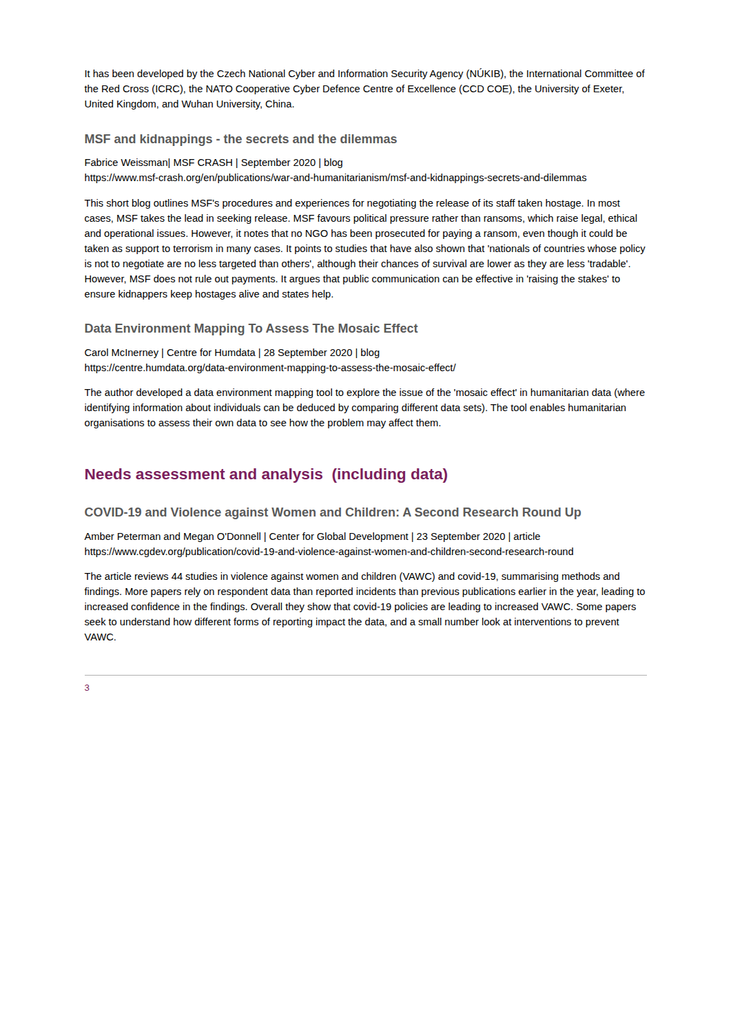It has been developed by the Czech National Cyber and Information Security Agency (NÚKIB), the International Committee of the Red Cross (ICRC), the NATO Cooperative Cyber Defence Centre of Excellence (CCD COE), the University of Exeter, United Kingdom, and Wuhan University, China.
MSF and kidnappings - the secrets and the dilemmas
Fabrice Weissman| MSF CRASH | September 2020 | blog
https://www.msf-crash.org/en/publications/war-and-humanitarianism/msf-and-kidnappings-secrets-and-dilemmas
This short blog outlines MSF's procedures and experiences for negotiating the release of its staff taken hostage. In most cases, MSF takes the lead in seeking release. MSF favours political pressure rather than ransoms, which raise legal, ethical and operational issues. However, it notes that no NGO has been prosecuted for paying a ransom, even though it could be taken as support to terrorism in many cases. It points to studies that have also shown that 'nationals of countries whose policy is not to negotiate are no less targeted than others', although their chances of survival are lower as they are less 'tradable'. However, MSF does not rule out payments. It argues that public communication can be effective in 'raising the stakes' to ensure kidnappers keep hostages alive and states help.
Data Environment Mapping To Assess The Mosaic Effect
Carol McInerney | Centre for Humdata | 28 September 2020 | blog
https://centre.humdata.org/data-environment-mapping-to-assess-the-mosaic-effect/
The author developed a data environment mapping tool to explore the issue of the 'mosaic effect' in humanitarian data (where identifying information about individuals can be deduced by comparing different data sets). The tool enables humanitarian organisations to assess their own data to see how the problem may affect them.
Needs assessment and analysis (including data)
COVID-19 and Violence against Women and Children: A Second Research Round Up
Amber Peterman and Megan O'Donnell | Center for Global Development | 23 September 2020 | article
https://www.cgdev.org/publication/covid-19-and-violence-against-women-and-children-second-research-round
The article reviews 44 studies in violence against women and children (VAWC) and covid-19, summarising methods and findings. More papers rely on respondent data than reported incidents than previous publications earlier in the year, leading to increased confidence in the findings. Overall they show that covid-19 policies are leading to increased VAWC. Some papers seek to understand how different forms of reporting impact the data, and a small number look at interventions to prevent VAWC.
3